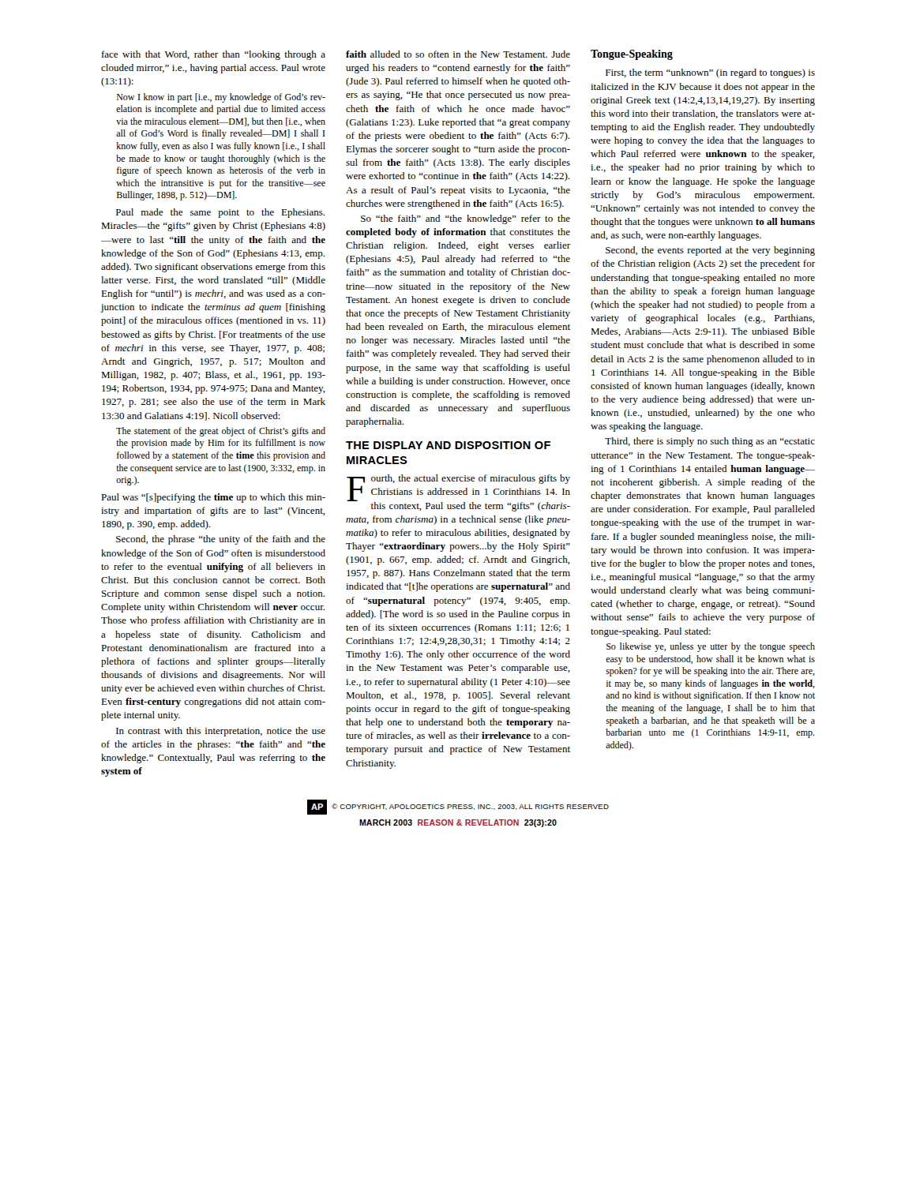face with that Word, rather than “looking through a clouded mirror,” i.e., having partial access. Paul wrote (13:11):
Now I know in part [i.e., my knowledge of God’s revelation is incomplete and partial due to limited access via the miraculous element—DM], but then [i.e., when all of God’s Word is finally revealed—DM] I shall I know fully, even as also I was fully known [i.e., I shall be made to know or taught thoroughly (which is the figure of speech known as heterosis of the verb in which the intransitive is put for the transitive—see Bullinger, 1898, p. 512)—DM].
Paul made the same point to the Ephesians. Miracles—the “gifts” given by Christ (Ephesians 4:8)—were to last “till the unity of the faith and the knowledge of the Son of God” (Ephesians 4:13, emp. added). Two significant observations emerge from this latter verse. First, the word translated “till” (Middle English for “until”) is mechri, and was used as a conjunction to indicate the terminus ad quem [finishing point] of the miraculous offices (mentioned in vs. 11) bestowed as gifts by Christ. [For treatments of the use of mechri in this verse, see Thayer, 1977, p. 408; Arndt and Gingrich, 1957, p. 517; Moulton and Milligan, 1982, p. 407; Blass, et al., 1961, pp. 193-194; Robertson, 1934, pp. 974-975; Dana and Mantey, 1927, p. 281; see also the use of the term in Mark 13:30 and Galatians 4:19]. Nicoll observed:
The statement of the great object of Christ’s gifts and the provision made by Him for its fulfillment is now followed by a statement of the time this provision and the consequent service are to last (1900, 3:332, emp. in orig.).
Paul was “[s]pecifying the time up to which this ministry and impartation of gifts are to last” (Vincent, 1890, p. 390, emp. added).
Second, the phrase “the unity of the faith and the knowledge of the Son of God” often is misunderstood to refer to the eventual unifying of all believers in Christ. But this conclusion cannot be correct. Both Scripture and common sense dispel such a notion. Complete unity within Christendom will never occur. Those who profess affiliation with Christianity are in a hopeless state of disunity. Catholicism and Protestant denominationalism are fractured into a plethora of factions and splinter groups—literally thousands of divisions and disagreements. Nor will unity ever be achieved even within churches of Christ. Even first-century congregations did not attain complete internal unity.
In contrast with this interpretation, notice the use of the articles in the phrases: “the faith” and “the knowledge.” Contextually, Paul was referring to the system of
faith alluded to so often in the New Testament. Jude urged his readers to “contend earnestly for the faith” (Jude 3). Paul referred to himself when he quoted others as saying, “He that once persecuted us now preacheth the faith of which he once made havoc” (Galatians 1:23). Luke reported that “a great company of the priests were obedient to the faith” (Acts 6:7). Elymas the sorcerer sought to “turn aside the proconsul from the faith” (Acts 13:8). The early disciples were exhorted to “continue in the faith” (Acts 14:22). As a result of Paul’s repeat visits to Lycaonia, “the churches were strengthened in the faith” (Acts 16:5).
So “the faith” and “the knowledge” refer to the completed body of information that constitutes the Christian religion. Indeed, eight verses earlier (Ephesians 4:5), Paul already had referred to “the faith” as the summation and totality of Christian doctrine—now situated in the repository of the New Testament. An honest exegete is driven to conclude that once the precepts of New Testament Christianity had been revealed on Earth, the miraculous element no longer was necessary. Miracles lasted until “the faith” was completely revealed. They had served their purpose, in the same way that scaffolding is useful while a building is under construction. However, once construction is complete, the scaffolding is removed and discarded as unnecessary and superfluous paraphernalia.
The Display and Disposition of Miracles
Fourth, the actual exercise of miraculous gifts by Christians is addressed in 1 Corinthians 14. In this context, Paul used the term “gifts” (charismata, from charisma) in a technical sense (like pneumatika) to refer to miraculous abilities, designated by Thayer “extraordinary powers...by the Holy Spirit” (1901, p. 667, emp. added; cf. Arndt and Gingrich, 1957, p. 887). Hans Conzelmann stated that the term indicated that “[t]he operations are supernatural” and of “supernatural potency” (1974, 9:405, emp. added). [The word is so used in the Pauline corpus in ten of its sixteen occurrences (Romans 1:11; 12:6; 1 Corinthians 1:7; 12:4,9,28,30,31; 1 Timothy 4:14; 2 Timothy 1:6). The only other occurrence of the word in the New Testament was Peter’s comparable use, i.e., to refer to supernatural ability (1 Peter 4:10)—see Moulton, et al., 1978, p. 1005]. Several relevant points occur in regard to the gift of tongue-speaking that help one to understand both the temporary nature of miracles, as well as their irrelevance to a contemporary pursuit and practice of New Testament Christianity.
Tongue-Speaking
First, the term “unknown” (in regard to tongues) is italicized in the KJV because it does not appear in the original Greek text (14:2,4,13,14,19,27). By inserting this word into their translation, the translators were attempting to aid the English reader. They undoubtedly were hoping to convey the idea that the languages to which Paul referred were unknown to the speaker, i.e., the speaker had no prior training by which to learn or know the language. He spoke the language strictly by God’s miraculous empowerment. “Unknown” certainly was not intended to convey the thought that the tongues were unknown to all humans and, as such, were non-earthly languages.
Second, the events reported at the very beginning of the Christian religion (Acts 2) set the precedent for understanding that tongue-speaking entailed no more than the ability to speak a foreign human language (which the speaker had not studied) to people from a variety of geographical locales (e.g., Parthians, Medes, Arabians—Acts 2:9-11). The unbiased Bible student must conclude that what is described in some detail in Acts 2 is the same phenomenon alluded to in 1 Corinthians 14. All tongue-speaking in the Bible consisted of known human languages (ideally, known to the very audience being addressed) that were unknown (i.e., unstudied, unlearned) by the one who was speaking the language.
Third, there is simply no such thing as an “ecstatic utterance” in the New Testament. The tongue-speaking of 1 Corinthians 14 entailed human language—not incoherent gibberish. A simple reading of the chapter demonstrates that known human languages are under consideration. For example, Paul paralleled tongue-speaking with the use of the trumpet in warfare. If a bugler sounded meaningless noise, the military would be thrown into confusion. It was imperative for the bugler to blow the proper notes and tones, i.e., meaningful musical “language,” so that the army would understand clearly what was being communicated (whether to charge, engage, or retreat). “Sound without sense” fails to achieve the very purpose of tongue-speaking. Paul stated:
So likewise ye, unless ye utter by the tongue speech easy to be understood, how shall it be known what is spoken? for ye will be speaking into the air. There are, it may be, so many kinds of languages in the world, and no kind is without signification. If then I know not the meaning of the language, I shall be to him that speaketh a barbarian, and he that speaketh will be a barbarian unto me (1 Corinthians 14:9-11, emp. added).
AP© COPYRIGHT, APOLOGETICS PRESS, INC., 2003, ALL RIGHTS RESERVED
MARCH 2003 REASON & REVELATION 23(3):20